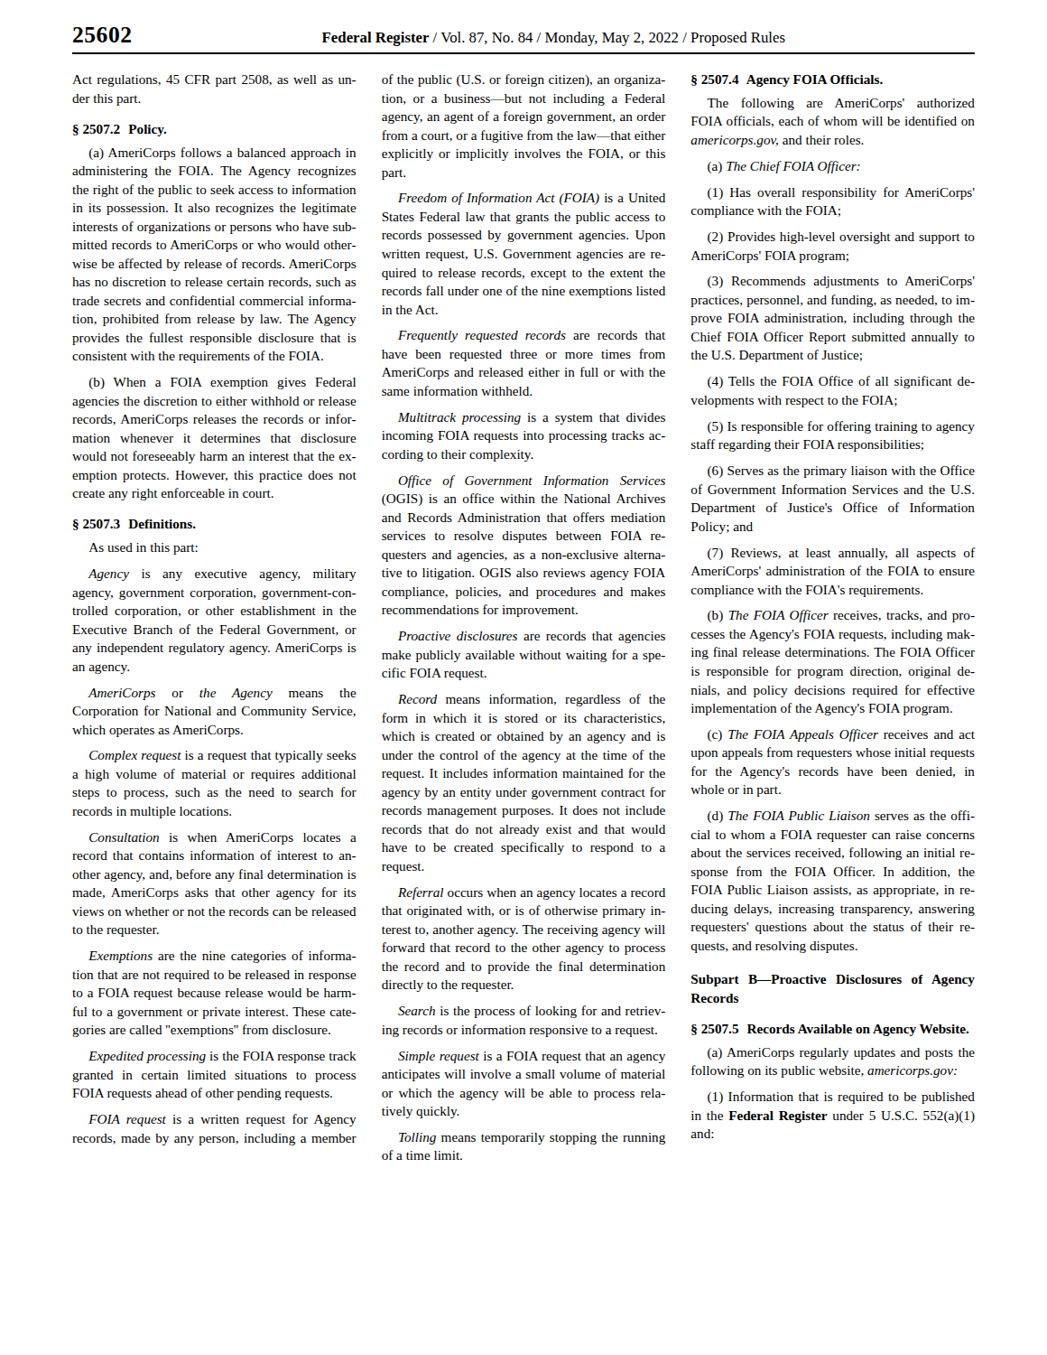25602
Federal Register / Vol. 87, No. 84 / Monday, May 2, 2022 / Proposed Rules
Act regulations, 45 CFR part 2508, as well as under this part.
§ 2507.2 Policy.
(a) AmeriCorps follows a balanced approach in administering the FOIA. The Agency recognizes the right of the public to seek access to information in its possession. It also recognizes the legitimate interests of organizations or persons who have submitted records to AmeriCorps or who would otherwise be affected by release of records. AmeriCorps has no discretion to release certain records, such as trade secrets and confidential commercial information, prohibited from release by law. The Agency provides the fullest responsible disclosure that is consistent with the requirements of the FOIA.
(b) When a FOIA exemption gives Federal agencies the discretion to either withhold or release records, AmeriCorps releases the records or information whenever it determines that disclosure would not foreseeably harm an interest that the exemption protects. However, this practice does not create any right enforceable in court.
§ 2507.3 Definitions.
As used in this part:
Agency is any executive agency, military agency, government corporation, government-controlled corporation, or other establishment in the Executive Branch of the Federal Government, or any independent regulatory agency. AmeriCorps is an agency.
AmeriCorps or the Agency means the Corporation for National and Community Service, which operates as AmeriCorps.
Complex request is a request that typically seeks a high volume of material or requires additional steps to process, such as the need to search for records in multiple locations.
Consultation is when AmeriCorps locates a record that contains information of interest to another agency, and, before any final determination is made, AmeriCorps asks that other agency for its views on whether or not the records can be released to the requester.
Exemptions are the nine categories of information that are not required to be released in response to a FOIA request because release would be harmful to a government or private interest. These categories are called ''exemptions'' from disclosure.
Expedited processing is the FOIA response track granted in certain limited situations to process FOIA requests ahead of other pending requests.
FOIA request is a written request for Agency records, made by any person, including a member of the public (U.S. or foreign citizen), an organization, or a business—but not including a Federal agency, an agent of a foreign government, an order from a court, or a fugitive from the law—that either explicitly or implicitly involves the FOIA, or this part.
Freedom of Information Act (FOIA) is a United States Federal law that grants the public access to records possessed by government agencies. Upon written request, U.S. Government agencies are required to release records, except to the extent the records fall under one of the nine exemptions listed in the Act.
Frequently requested records are records that have been requested three or more times from AmeriCorps and released either in full or with the same information withheld.
Multitrack processing is a system that divides incoming FOIA requests into processing tracks according to their complexity.
Office of Government Information Services (OGIS) is an office within the National Archives and Records Administration that offers mediation services to resolve disputes between FOIA requesters and agencies, as a non-exclusive alternative to litigation. OGIS also reviews agency FOIA compliance, policies, and procedures and makes recommendations for improvement.
Proactive disclosures are records that agencies make publicly available without waiting for a specific FOIA request.
Record means information, regardless of the form in which it is stored or its characteristics, which is created or obtained by an agency and is under the control of the agency at the time of the request. It includes information maintained for the agency by an entity under government contract for records management purposes. It does not include records that do not already exist and that would have to be created specifically to respond to a request.
Referral occurs when an agency locates a record that originated with, or is of otherwise primary interest to, another agency. The receiving agency will forward that record to the other agency to process the record and to provide the final determination directly to the requester.
Search is the process of looking for and retrieving records or information responsive to a request.
Simple request is a FOIA request that an agency anticipates will involve a small volume of material or which the agency will be able to process relatively quickly.
Tolling means temporarily stopping the running of a time limit.
§ 2507.4 Agency FOIA Officials.
The following are AmeriCorps' authorized FOIA officials, each of whom will be identified on americorps.gov, and their roles.
(a) The Chief FOIA Officer:
(1) Has overall responsibility for AmeriCorps' compliance with the FOIA;
(2) Provides high-level oversight and support to AmeriCorps' FOIA program;
(3) Recommends adjustments to AmeriCorps' practices, personnel, and funding, as needed, to improve FOIA administration, including through the Chief FOIA Officer Report submitted annually to the U.S. Department of Justice;
(4) Tells the FOIA Office of all significant developments with respect to the FOIA;
(5) Is responsible for offering training to agency staff regarding their FOIA responsibilities;
(6) Serves as the primary liaison with the Office of Government Information Services and the U.S. Department of Justice's Office of Information Policy; and
(7) Reviews, at least annually, all aspects of AmeriCorps' administration of the FOIA to ensure compliance with the FOIA's requirements.
(b) The FOIA Officer receives, tracks, and processes the Agency's FOIA requests, including making final release determinations. The FOIA Officer is responsible for program direction, original denials, and policy decisions required for effective implementation of the Agency's FOIA program.
(c) The FOIA Appeals Officer receives and act upon appeals from requesters whose initial requests for the Agency's records have been denied, in whole or in part.
(d) The FOIA Public Liaison serves as the official to whom a FOIA requester can raise concerns about the services received, following an initial response from the FOIA Officer. In addition, the FOIA Public Liaison assists, as appropriate, in reducing delays, increasing transparency, answering requesters' questions about the status of their requests, and resolving disputes.
Subpart B—Proactive Disclosures of Agency Records
§ 2507.5 Records Available on Agency Website.
(a) AmeriCorps regularly updates and posts the following on its public website, americorps.gov:
(1) Information that is required to be published in the Federal Register under 5 U.S.C. 552(a)(1) and: